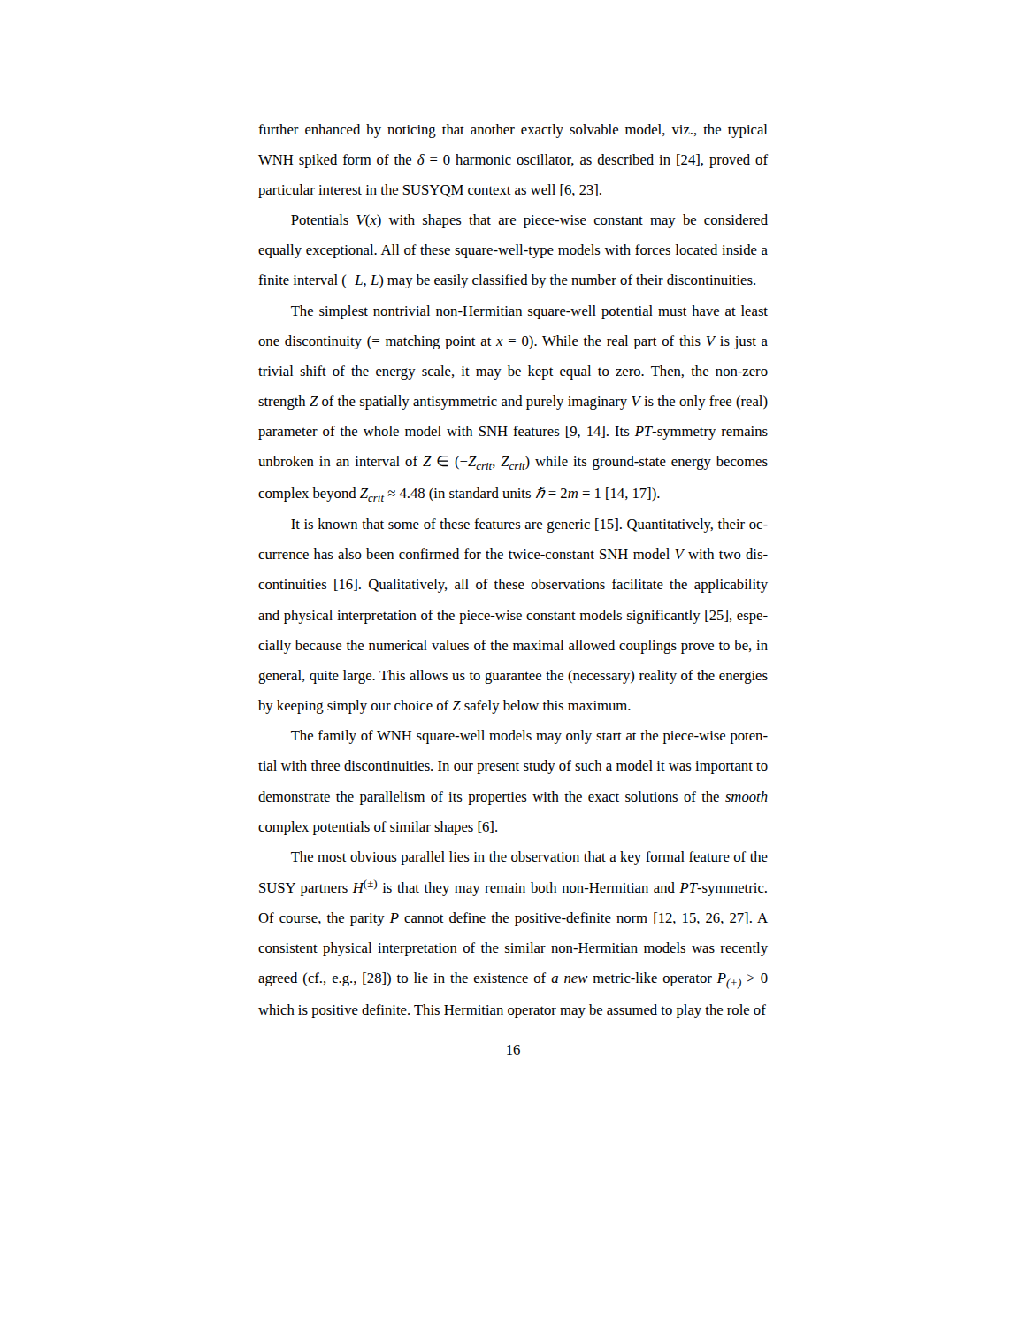further enhanced by noticing that another exactly solvable model, viz., the typical WNH spiked form of the δ = 0 harmonic oscillator, as described in [24], proved of particular interest in the SUSYQM context as well [6, 23].
Potentials V(x) with shapes that are piece-wise constant may be considered equally exceptional. All of these square-well-type models with forces located inside a finite interval (−L, L) may be easily classified by the number of their discontinuities.
The simplest nontrivial non-Hermitian square-well potential must have at least one discontinuity (= matching point at x = 0). While the real part of this V is just a trivial shift of the energy scale, it may be kept equal to zero. Then, the non-zero strength Z of the spatially antisymmetric and purely imaginary V is the only free (real) parameter of the whole model with SNH features [9, 14]. Its PT-symmetry remains unbroken in an interval of Z ∈ (−Zcrit, Zcrit) while its ground-state energy becomes complex beyond Zcrit ≈ 4.48 (in standard units ℏ = 2m = 1 [14, 17]).
It is known that some of these features are generic [15]. Quantitatively, their occurrence has also been confirmed for the twice-constant SNH model V with two discontinuities [16]. Qualitatively, all of these observations facilitate the applicability and physical interpretation of the piece-wise constant models significantly [25], especially because the numerical values of the maximal allowed couplings prove to be, in general, quite large. This allows us to guarantee the (necessary) reality of the energies by keeping simply our choice of Z safely below this maximum.
The family of WNH square-well models may only start at the piece-wise potential with three discontinuities. In our present study of such a model it was important to demonstrate the parallelism of its properties with the exact solutions of the smooth complex potentials of similar shapes [6].
The most obvious parallel lies in the observation that a key formal feature of the SUSY partners H(±) is that they may remain both non-Hermitian and PT-symmetric. Of course, the parity P cannot define the positive-definite norm [12, 15, 26, 27]. A consistent physical interpretation of the similar non-Hermitian models was recently agreed (cf., e.g., [28]) to lie in the existence of a new metric-like operator P(+) > 0 which is positive definite. This Hermitian operator may be assumed to play the role of
16